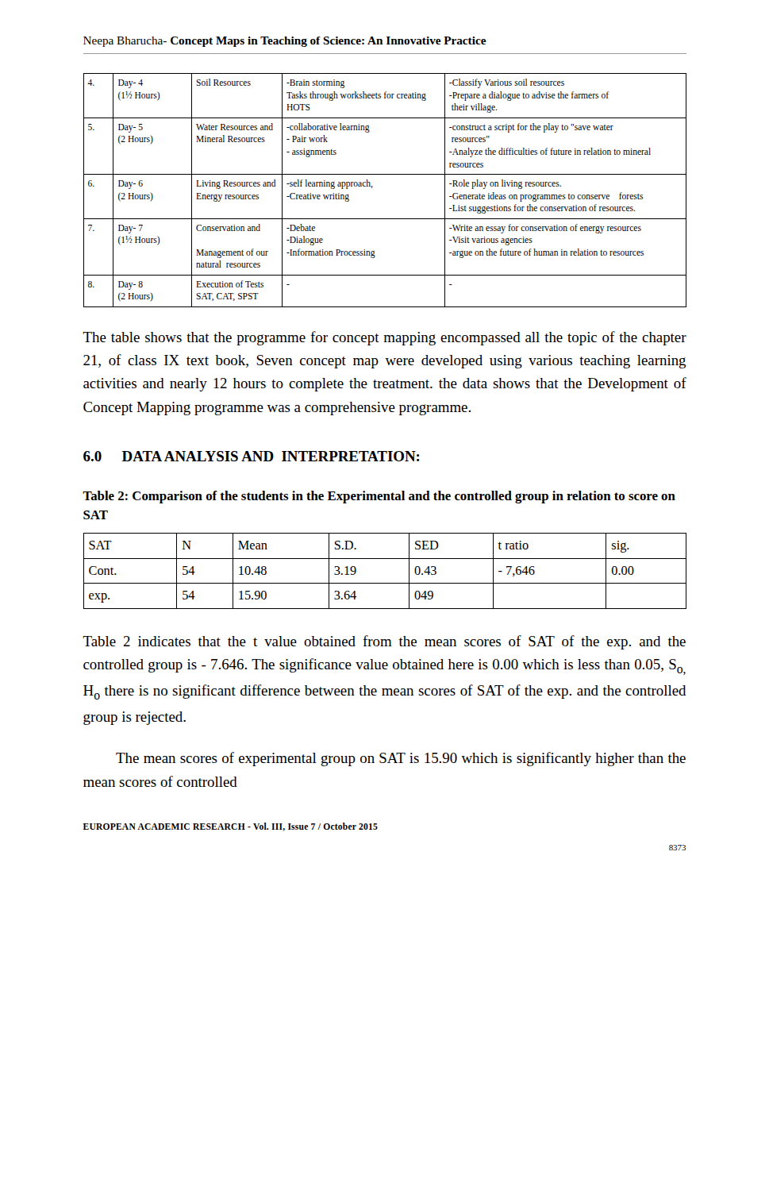Neepa Bharucha- Concept Maps in Teaching of Science: An Innovative Practice
| 4. | Day- 4 (1½ Hours) | Soil Resources | -Brain storming Tasks through worksheets for creating HOTS | -Classify Various soil resources -Prepare a dialogue to advise the farmers of their village. |
| 5. | Day- 5 (2 Hours) | Water Resources and Mineral Resources | -collaborative learning - Pair work - assignments | -construct a script for the play to "save water resources" -Analyze the difficulties of future in relation to mineral resources |
| 6. | Day- 6 (2 Hours) | Living Resources and Energy resources | -self learning approach, -Creative writing | -Role play on living resources. -Generate ideas on programmes to conserve forests -List suggestions for the conservation of resources. |
| 7. | Day- 7 (1½ Hours) | Conservation and Management of our natural resources | -Debate -Dialogue -Information Processing | -Write an essay for conservation of energy resources -Visit various agencies -argue on the future of human in relation to resources |
| 8. | Day- 8 (2 Hours) | Execution of Tests SAT, CAT, SPST | - | - |
The table shows that the programme for concept mapping encompassed all the topic of the chapter 21, of class IX text book, Seven concept map were developed using various teaching learning activities and nearly 12 hours to complete the treatment. the data shows that the Development of Concept Mapping programme was a comprehensive programme.
6.0 DATA ANALYSIS AND INTERPRETATION:
Table 2: Comparison of the students in the Experimental and the controlled group in relation to score on SAT
| SAT | N | Mean | S.D. | SED | t ratio | sig. |
| Cont. | 54 | 10.48 | 3.19 | 0.43 | - 7,646 | 0.00 |
| exp. | 54 | 15.90 | 3.64 | 049 | | |
Table 2 indicates that the t value obtained from the mean scores of SAT of the exp. and the controlled group is - 7.646. The significance value obtained here is 0.00 which is less than 0.05, So, Ho there is no significant difference between the mean scores of SAT of the exp. and the controlled group is rejected.
The mean scores of experimental group on SAT is 15.90 which is significantly higher than the mean scores of controlled
EUROPEAN ACADEMIC RESEARCH - Vol. III, Issue 7 / October 2015
8373